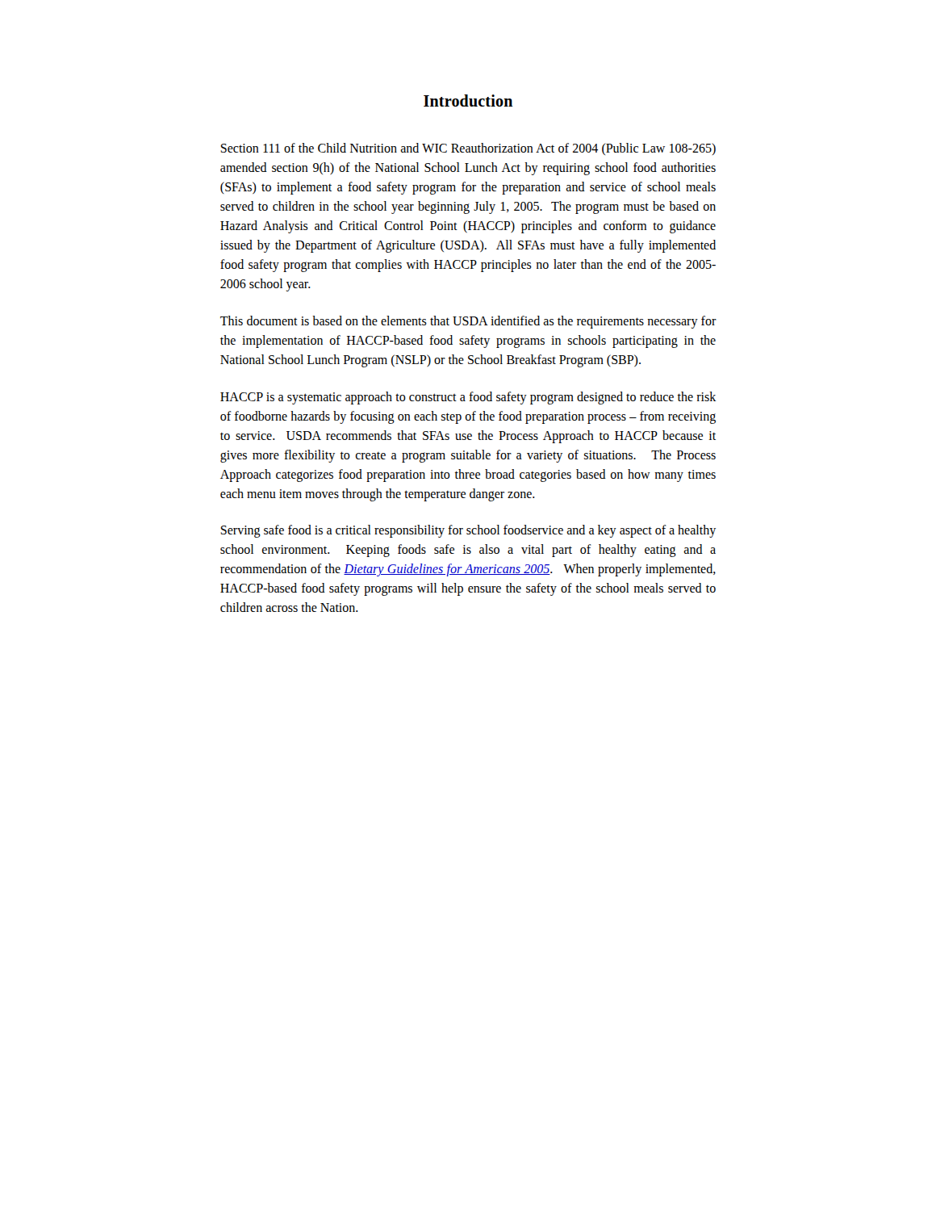Introduction
Section 111 of the Child Nutrition and WIC Reauthorization Act of 2004 (Public Law 108-265) amended section 9(h) of the National School Lunch Act by requiring school food authorities (SFAs) to implement a food safety program for the preparation and service of school meals served to children in the school year beginning July 1, 2005. The program must be based on Hazard Analysis and Critical Control Point (HACCP) principles and conform to guidance issued by the Department of Agriculture (USDA). All SFAs must have a fully implemented food safety program that complies with HACCP principles no later than the end of the 2005-2006 school year.
This document is based on the elements that USDA identified as the requirements necessary for the implementation of HACCP-based food safety programs in schools participating in the National School Lunch Program (NSLP) or the School Breakfast Program (SBP).
HACCP is a systematic approach to construct a food safety program designed to reduce the risk of foodborne hazards by focusing on each step of the food preparation process – from receiving to service. USDA recommends that SFAs use the Process Approach to HACCP because it gives more flexibility to create a program suitable for a variety of situations. The Process Approach categorizes food preparation into three broad categories based on how many times each menu item moves through the temperature danger zone.
Serving safe food is a critical responsibility for school foodservice and a key aspect of a healthy school environment. Keeping foods safe is also a vital part of healthy eating and a recommendation of the Dietary Guidelines for Americans 2005. When properly implemented, HACCP-based food safety programs will help ensure the safety of the school meals served to children across the Nation.